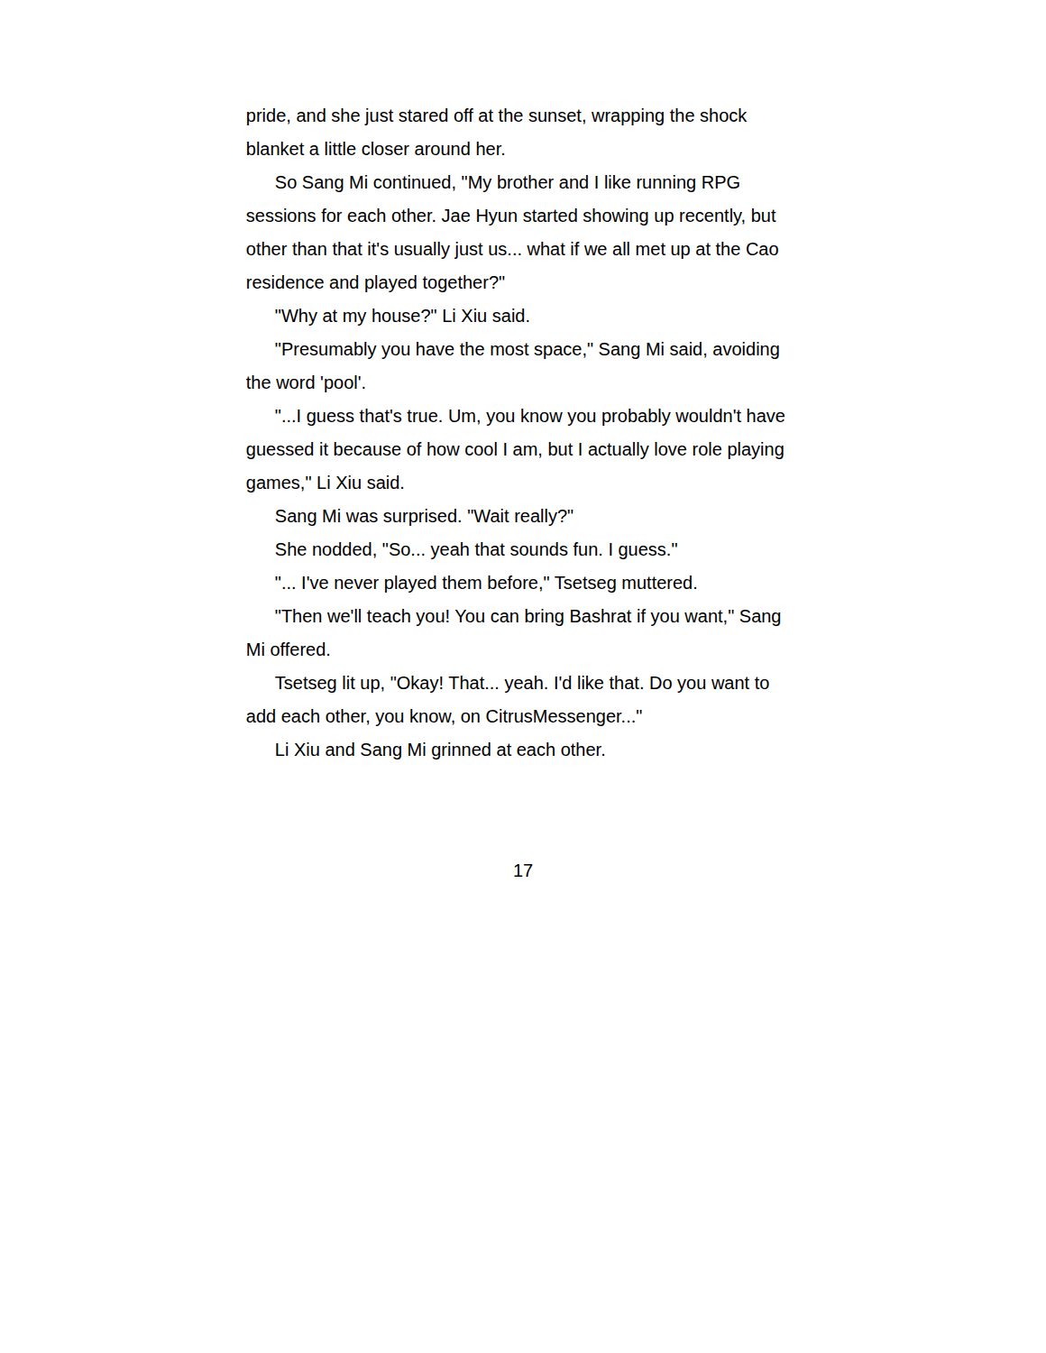pride, and she just stared off at the sunset, wrapping the shock blanket a little closer around her.
So Sang Mi continued, "My brother and I like running RPG sessions for each other. Jae Hyun started showing up recently, but other than that it's usually just us... what if we all met up at the Cao residence and played together?"
"Why at my house?" Li Xiu said.
"Presumably you have the most space," Sang Mi said, avoiding the word 'pool'.
"...I guess that's true. Um, you know you probably wouldn't have guessed it because of how cool I am, but I actually love role playing games," Li Xiu said.
Sang Mi was surprised. "Wait really?"
She nodded, "So... yeah that sounds fun. I guess."
"... I've never played them before," Tsetseg muttered.
"Then we'll teach you! You can bring Bashrat if you want," Sang Mi offered.
Tsetseg lit up, "Okay! That... yeah. I'd like that. Do you want to add each other, you know, on CitrusMessenger..."
Li Xiu and Sang Mi grinned at each other.
17